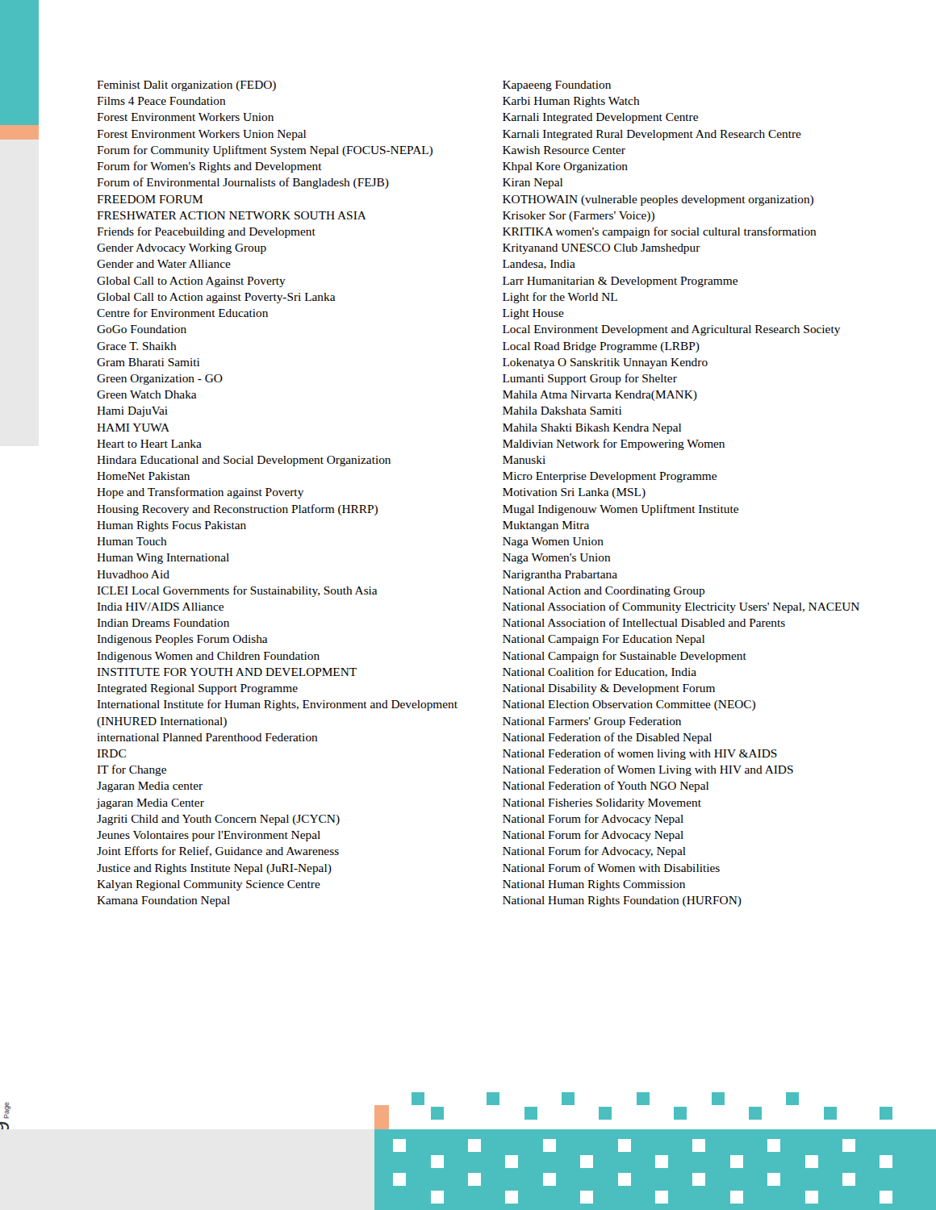9 Page
Feminist Dalit organization (FEDO)
Films 4 Peace Foundation
Forest Environment Workers Union
Forest Environment Workers Union Nepal
Forum for Community Upliftment System Nepal (FOCUS-NEPAL)
Forum for Women's Rights and Development
Forum of Environmental Journalists of Bangladesh (FEJB)
FREEDOM FORUM
FRESHWATER ACTION NETWORK SOUTH ASIA
Friends for Peacebuilding and Development
Gender Advocacy Working Group
Gender and Water Alliance
Global Call to Action Against Poverty
Global Call to Action against Poverty-Sri Lanka
Centre for Environment Education
GoGo Foundation
Grace T. Shaikh
Gram Bharati Samiti
Green Organization - GO
Green Watch Dhaka
Hami DajuVai
HAMI YUWA
Heart to Heart Lanka
Hindara Educational and Social Development Organization
HomeNet Pakistan
Hope and Transformation against Poverty
Housing Recovery and Reconstruction Platform (HRRP)
Human Rights Focus Pakistan
Human Touch
Human Wing International
Huvadhoo Aid
ICLEI Local Governments for Sustainability, South Asia
India HIV/AIDS Alliance
Indian Dreams Foundation
Indigenous Peoples Forum Odisha
Indigenous Women and Children Foundation
INSTITUTE FOR YOUTH AND DEVELOPMENT
Integrated Regional Support Programme
International Institute for Human Rights, Environment and Development (INHURED International)
international Planned Parenthood Federation
IRDC
IT for Change
Jagaran Media center
jagaran Media Center
Jagriti Child and Youth Concern Nepal (JCYCN)
Jeunes Volontaires pour l'Environment Nepal
Joint Efforts for Relief, Guidance and Awareness
Justice and Rights Institute Nepal (JuRI-Nepal)
Kalyan Regional Community Science Centre
Kamana Foundation Nepal
Kapaeeng Foundation
Karbi Human Rights Watch
Karnali Integrated Development Centre
Karnali Integrated Rural Development And Research Centre
Kawish Resource Center
Khpal Kore Organization
Kiran Nepal
KOTHOWAIN (vulnerable peoples development organization)
Krisoker Sor (Farmers' Voice))
KRITIKA women's campaign for social cultural transformation
Krityanand UNESCO Club Jamshedpur
Landesa, India
Larr Humanitarian & Development Programme
Light for the World NL
Light House
Local Environment Development and Agricultural Research Society
Local Road Bridge Programme (LRBP)
Lokenatya O Sanskritik Unnayan Kendro
Lumanti Support Group for Shelter
Mahila Atma Nirvarta Kendra(MANK)
Mahila Dakshata Samiti
Mahila Shakti Bikash Kendra Nepal
Maldivian Network for Empowering Women
Manuski
Micro Enterprise Development Programme
Motivation Sri Lanka (MSL)
Mugal Indigenouw Women Upliftment Institute
Muktangan Mitra
Naga Women Union
Naga Women's Union
Narigrantha Prabartana
National Action and Coordinating Group
National Association of Community Electricity Users' Nepal, NACEUN
National Association of Intellectual Disabled and Parents
National Campaign For Education Nepal
National Campaign for Sustainable Development
National Coalition for Education, India
National Disability & Development Forum
National Election Observation Committee (NEOC)
National Farmers' Group Federation
National Federation of the Disabled Nepal
National Federation of women living with HIV &AIDS
National Federation of Women Living with HIV and AIDS
National Federation of Youth NGO Nepal
National Fisheries Solidarity Movement
National Forum for Advocacy Nepal
National Forum for Advocacy Nepal
National Forum for Advocacy, Nepal
National Forum of Women with Disabilities
National Human Rights Commission
National Human Rights Foundation (HURFON)